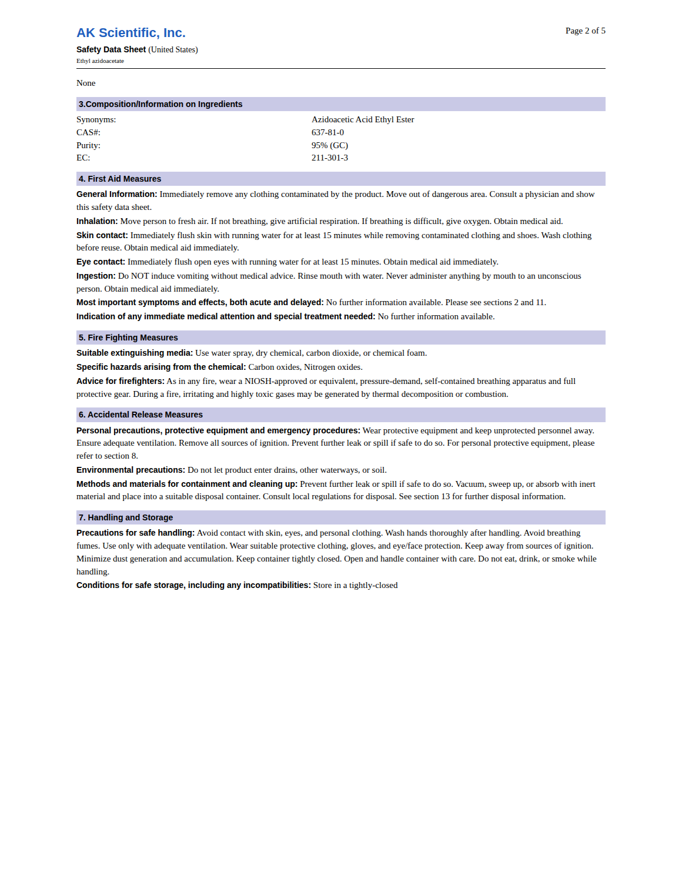Page 2 of 5
AK Scientific, Inc.
Safety Data Sheet (United States)
Ethyl azidoacetate
None
3.Composition/Information on Ingredients
| Synonyms: | Azidoacetic Acid Ethyl Ester |
| CAS#: | 637-81-0 |
| Purity: | 95% (GC) |
| EC: | 211-301-3 |
4. First Aid Measures
General Information: Immediately remove any clothing contaminated by the product. Move out of dangerous area. Consult a physician and show this safety data sheet.
Inhalation: Move person to fresh air. If not breathing, give artificial respiration. If breathing is difficult, give oxygen. Obtain medical aid.
Skin contact: Immediately flush skin with running water for at least 15 minutes while removing contaminated clothing and shoes. Wash clothing before reuse. Obtain medical aid immediately.
Eye contact: Immediately flush open eyes with running water for at least 15 minutes. Obtain medical aid immediately.
Ingestion: Do NOT induce vomiting without medical advice. Rinse mouth with water. Never administer anything by mouth to an unconscious person. Obtain medical aid immediately.
Most important symptoms and effects, both acute and delayed: No further information available. Please see sections 2 and 11.
Indication of any immediate medical attention and special treatment needed: No further information available.
5. Fire Fighting Measures
Suitable extinguishing media: Use water spray, dry chemical, carbon dioxide, or chemical foam.
Specific hazards arising from the chemical: Carbon oxides, Nitrogen oxides.
Advice for firefighters: As in any fire, wear a NIOSH-approved or equivalent, pressure-demand, self-contained breathing apparatus and full protective gear. During a fire, irritating and highly toxic gases may be generated by thermal decomposition or combustion.
6. Accidental Release Measures
Personal precautions, protective equipment and emergency procedures: Wear protective equipment and keep unprotected personnel away. Ensure adequate ventilation. Remove all sources of ignition. Prevent further leak or spill if safe to do so. For personal protective equipment, please refer to section 8.
Environmental precautions: Do not let product enter drains, other waterways, or soil.
Methods and materials for containment and cleaning up: Prevent further leak or spill if safe to do so. Vacuum, sweep up, or absorb with inert material and place into a suitable disposal container. Consult local regulations for disposal. See section 13 for further disposal information.
7. Handling and Storage
Precautions for safe handling: Avoid contact with skin, eyes, and personal clothing. Wash hands thoroughly after handling. Avoid breathing fumes. Use only with adequate ventilation. Wear suitable protective clothing, gloves, and eye/face protection. Keep away from sources of ignition. Minimize dust generation and accumulation. Keep container tightly closed. Open and handle container with care. Do not eat, drink, or smoke while handling.
Conditions for safe storage, including any incompatibilities: Store in a tightly-closed